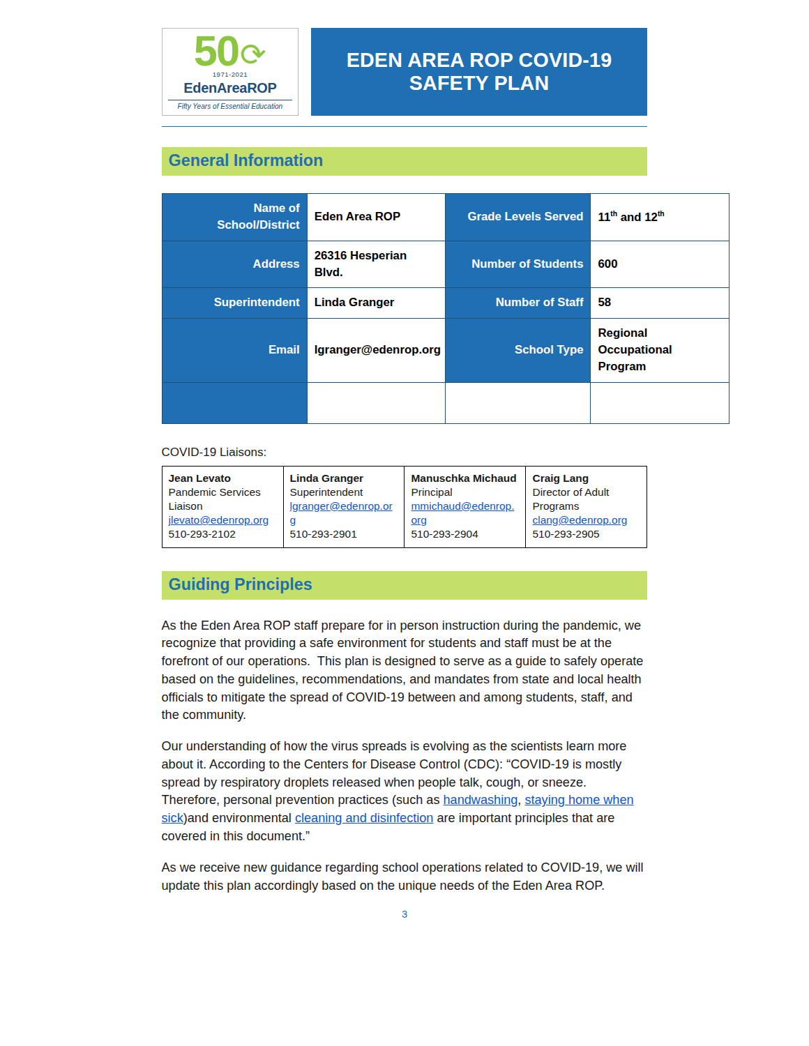50⟳
1971-2021
EdenAreaROP
Fifty Years of Essential Education
EDEN AREA ROP COVID-19 SAFETY PLAN
General Information
| Name of School/District | Eden Area ROP | Grade Levels Served | 11 th and 12 th |
| Address | 26316 Hesperian Blvd. | Number of Students | 600 |
| Superintendent | Linda Granger | Number of Staff | 58 |
| Email | lgranger@edenrop.org | School Type | Regional Occupational Program |
COVID-19 Liaisons:
| Jean Levato Pandemic Services Liaison jlevato@edenrop.org 510-293-2102 | Linda Granger Superintendent lgranger@edenrop.org 510-293-2901 | Manuschka Michaud Principal mmichaud@edenrop.org 510-293-2904 | Craig Lang Director of Adult Programs clang@edenrop.org 510-293-2905 |
Guiding Principles
As the Eden Area ROP staff prepare for in person instruction during the pandemic, we recognize that providing a safe environment for students and staff must be at the forefront of our operations. This plan is designed to serve as a guide to safely operate based on the guidelines, recommendations, and mandates from state and local health officials to mitigate the spread of COVID-19 between and among students, staff, and the community.
Our understanding of how the virus spreads is evolving as the scientists learn more about it. According to the Centers for Disease Control (CDC): “COVID-19 is mostly spread by respiratory droplets released when people talk, cough, or sneeze. Therefore, personal prevention practices (such as handwashing, staying home when sick)and environmental cleaning and disinfection are important principles that are covered in this document.”
As we receive new guidance regarding school operations related to COVID-19, we will update this plan accordingly based on the unique needs of the Eden Area ROP.
3